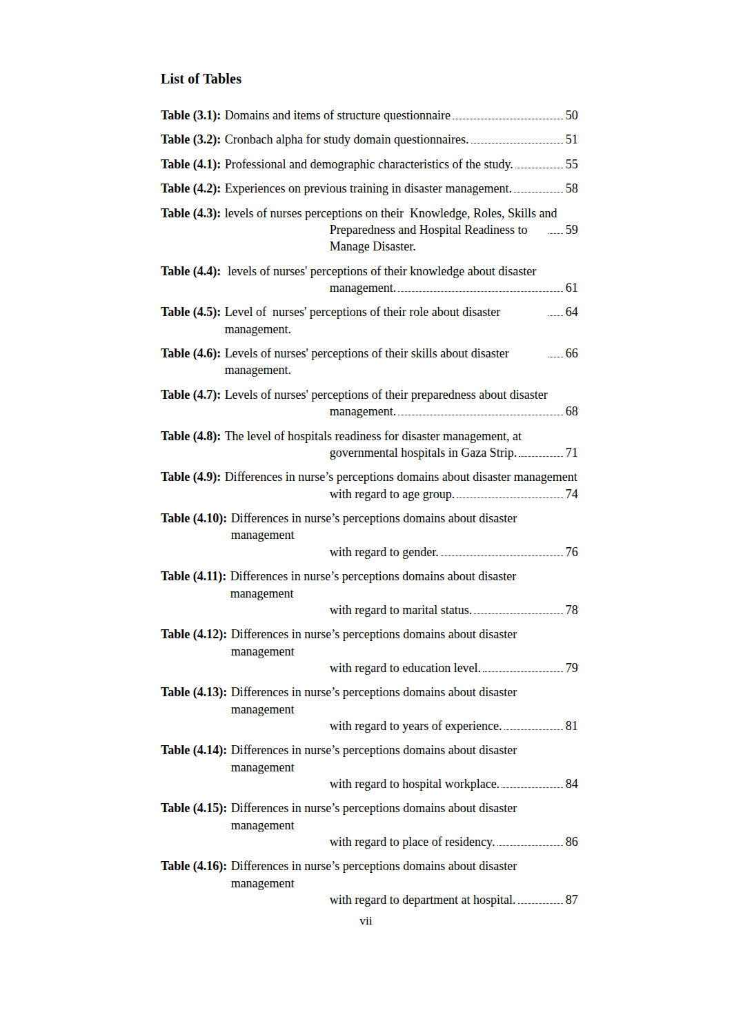List of Tables
Table (3.1): Domains and items of structure questionnaire 50
Table (3.2): Cronbach alpha for study domain questionnaires. 51
Table (4.1): Professional and demographic characteristics of the study. 55
Table (4.2): Experiences on previous training in disaster management. 58
Table (4.3): levels of nurses perceptions on their Knowledge, Roles, Skills and
Preparedness and Hospital Readiness to Manage Disaster. 59
Table (4.4): levels of nurses' perceptions of their knowledge about disaster
management. 61
Table (4.5): Level of nurses' perceptions of their role about disaster management. 64
Table (4.6): Levels of nurses' perceptions of their skills about disaster management. 66
Table (4.7): Levels of nurses' perceptions of their preparedness about disaster
management. 68
Table (4.8): The level of hospitals readiness for disaster management, at
governmental hospitals in Gaza Strip. 71
Table (4.9): Differences in nurse’s perceptions domains about disaster management
with regard to age group. 74
Table (4.10): Differences in nurse’s perceptions domains about disaster management
with regard to gender. 76
Table (4.11): Differences in nurse’s perceptions domains about disaster management
with regard to marital status. 78
Table (4.12): Differences in nurse’s perceptions domains about disaster management
with regard to education level. 79
Table (4.13): Differences in nurse’s perceptions domains about disaster management
with regard to years of experience. 81
Table (4.14): Differences in nurse’s perceptions domains about disaster management
with regard to hospital workplace. 84
Table (4.15): Differences in nurse’s perceptions domains about disaster management
with regard to place of residency. 86
Table (4.16): Differences in nurse’s perceptions domains about disaster management
with regard to department at hospital. 87
vii